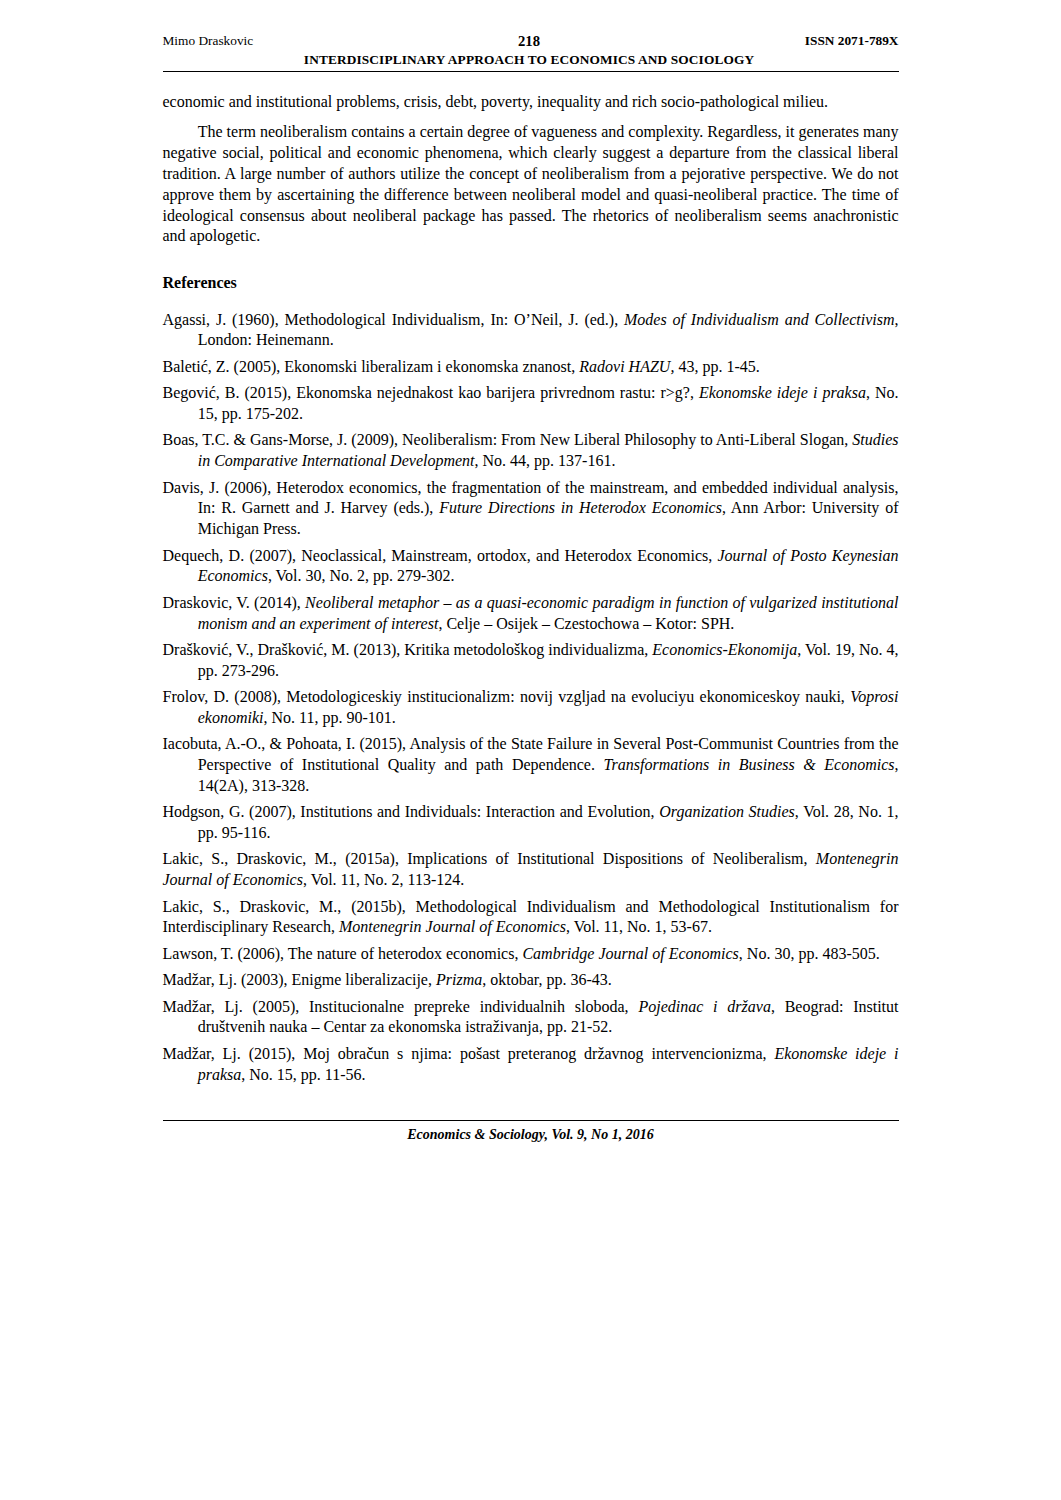Mimo Draskovic
218
Interdisciplinary Approach to Economics and Sociology
ISSN 2071-789X
economic and institutional problems, crisis, debt, poverty, inequality and rich socio-pathological milieu.
The term neoliberalism contains a certain degree of vagueness and complexity. Regardless, it generates many negative social, political and economic phenomena, which clearly suggest a departure from the classical liberal tradition. A large number of authors utilize the concept of neoliberalism from a pejorative perspective. We do not approve them by ascertaining the difference between neoliberal model and quasi-neoliberal practice. The time of ideological consensus about neoliberal package has passed. The rhetorics of neoliberalism seems anachronistic and apologetic.
References
Agassi, J. (1960), Methodological Individualism, In: O’Neil, J. (ed.), Modes of Individualism and Collectivism, London: Heinemann.
Baletić, Z. (2005), Ekonomski liberalizam i ekonomska znanost, Radovi HAZU, 43, pp. 1-45.
Begović, B. (2015), Ekonomska nejednakost kao barijera privrednom rastu: r>g?, Ekonomske ideje i praksa, No. 15, pp. 175-202.
Boas, T.C. & Gans-Morse, J. (2009), Neoliberalism: From New Liberal Philosophy to Anti-Liberal Slogan, Studies in Comparative International Development, No. 44, pp. 137-161.
Davis, J. (2006), Heterodox economics, the fragmentation of the mainstream, and embedded individual analysis, In: R. Garnett and J. Harvey (eds.), Future Directions in Heterodox Economics, Ann Arbor: University of Michigan Press.
Dequech, D. (2007), Neoclassical, Mainstream, ortodox, and Heterodox Economics, Journal of Posto Keynesian Economics, Vol. 30, No. 2, pp. 279-302.
Draskovic, V. (2014), Neoliberal metaphor – as a quasi-economic paradigm in function of vulgarized institutional monism and an experiment of interest, Celje – Osijek – Czestochowa – Kotor: SPH.
Drašković, V., Drašković, M. (2013), Kritika metodološkog individualizma, Economics-Ekonomija, Vol. 19, No. 4, pp. 273-296.
Frolov, D. (2008), Metodologiceskiy institucionalizm: novij vzgljad na evoluciyu ekonomiceskoy nauki, Voprosi ekonomiki, No. 11, pp. 90-101.
Iacobuta, A.-O., & Pohoata, I. (2015), Analysis of the State Failure in Several Post-Communist Countries from the Perspective of Institutional Quality and path Dependence. Transformations in Business & Economics, 14(2A), 313-328.
Hodgson, G. (2007), Institutions and Individuals: Interaction and Evolution, Organization Studies, Vol. 28, No. 1, pp. 95-116.
Lakic, S., Draskovic, M., (2015a), Implications of Institutional Dispositions of Neoliberalism, Montenegrin Journal of Economics, Vol. 11, No. 2, 113-124.
Lakic, S., Draskovic, M., (2015b), Methodological Individualism and Methodological Institutionalism for Interdisciplinary Research, Montenegrin Journal of Economics, Vol. 11, No. 1, 53-67.
Lawson, T. (2006), The nature of heterodox economics, Cambridge Journal of Economics, No. 30, pp. 483-505.
Madžar, Lj. (2003), Enigme liberalizacije, Prizma, oktobar, pp. 36-43.
Madžar, Lj. (2005), Institucionalne prepreke individualnih sloboda, Pojedinac i država, Beograd: Institut društvenih nauka – Centar za ekonomska istraživanja, pp. 21-52.
Madžar, Lj. (2015), Moj obračun s njima: pošast preteranog državnog intervencionizma, Ekonomske ideje i praksa, No. 15, pp. 11-56.
Economics & Sociology, Vol. 9, No 1, 2016